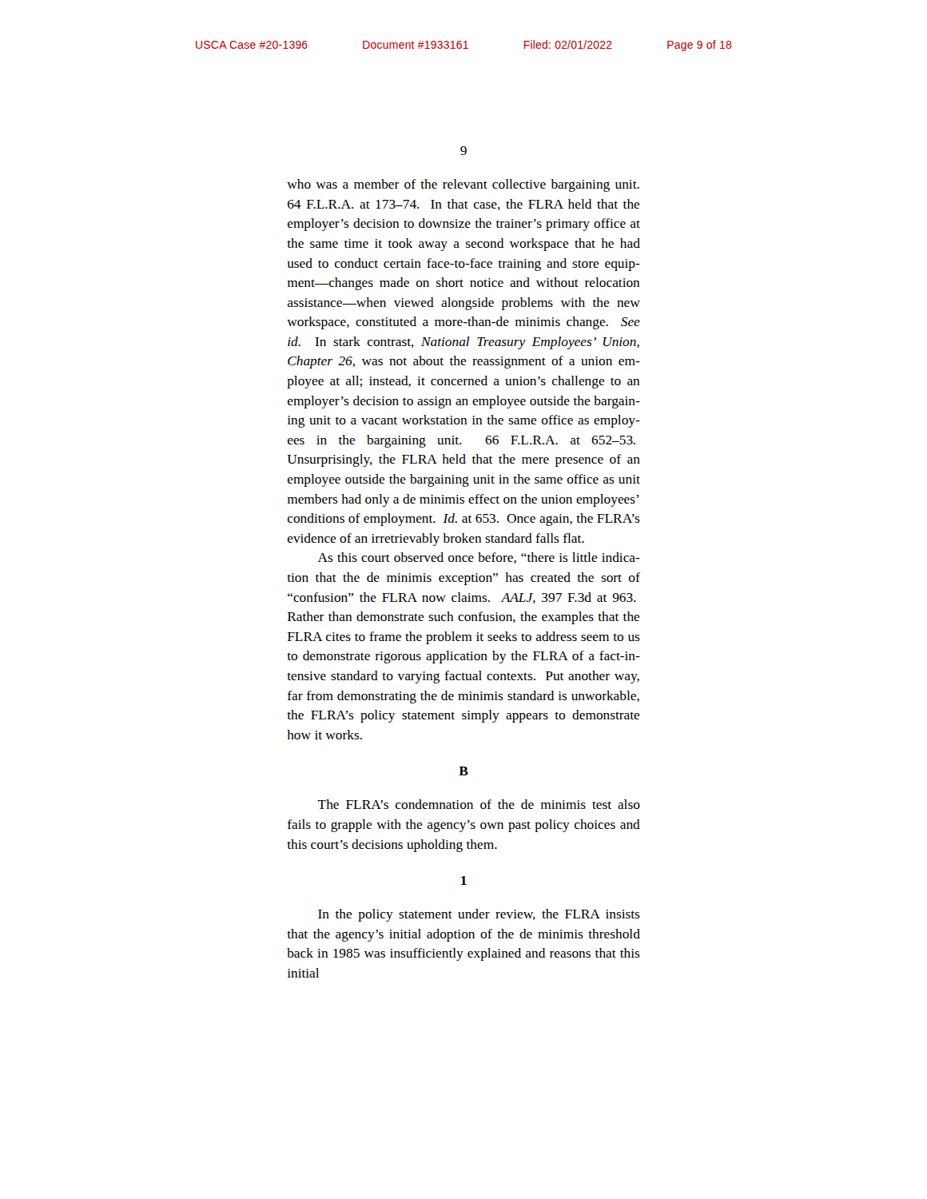USCA Case #20-1396 Document #1933161 Filed: 02/01/2022 Page 9 of 18
9
who was a member of the relevant collective bargaining unit. 64 F.L.R.A. at 173–74. In that case, the FLRA held that the employer’s decision to downsize the trainer’s primary office at the same time it took away a second workspace that he had used to conduct certain face-to-face training and store equipment—changes made on short notice and without relocation assistance—when viewed alongside problems with the new workspace, constituted a more-than-de minimis change. See id. In stark contrast, National Treasury Employees’ Union, Chapter 26, was not about the reassignment of a union employee at all; instead, it concerned a union’s challenge to an employer’s decision to assign an employee outside the bargaining unit to a vacant workstation in the same office as employees in the bargaining unit. 66 F.L.R.A. at 652–53. Unsurprisingly, the FLRA held that the mere presence of an employee outside the bargaining unit in the same office as unit members had only a de minimis effect on the union employees’ conditions of employment. Id. at 653. Once again, the FLRA’s evidence of an irretrievably broken standard falls flat.
As this court observed once before, “there is little indication that the de minimis exception” has created the sort of “confusion” the FLRA now claims. AALJ, 397 F.3d at 963. Rather than demonstrate such confusion, the examples that the FLRA cites to frame the problem it seeks to address seem to us to demonstrate rigorous application by the FLRA of a fact-intensive standard to varying factual contexts. Put another way, far from demonstrating the de minimis standard is unworkable, the FLRA’s policy statement simply appears to demonstrate how it works.
B
The FLRA’s condemnation of the de minimis test also fails to grapple with the agency’s own past policy choices and this court’s decisions upholding them.
1
In the policy statement under review, the FLRA insists that the agency’s initial adoption of the de minimis threshold back in 1985 was insufficiently explained and reasons that this initial